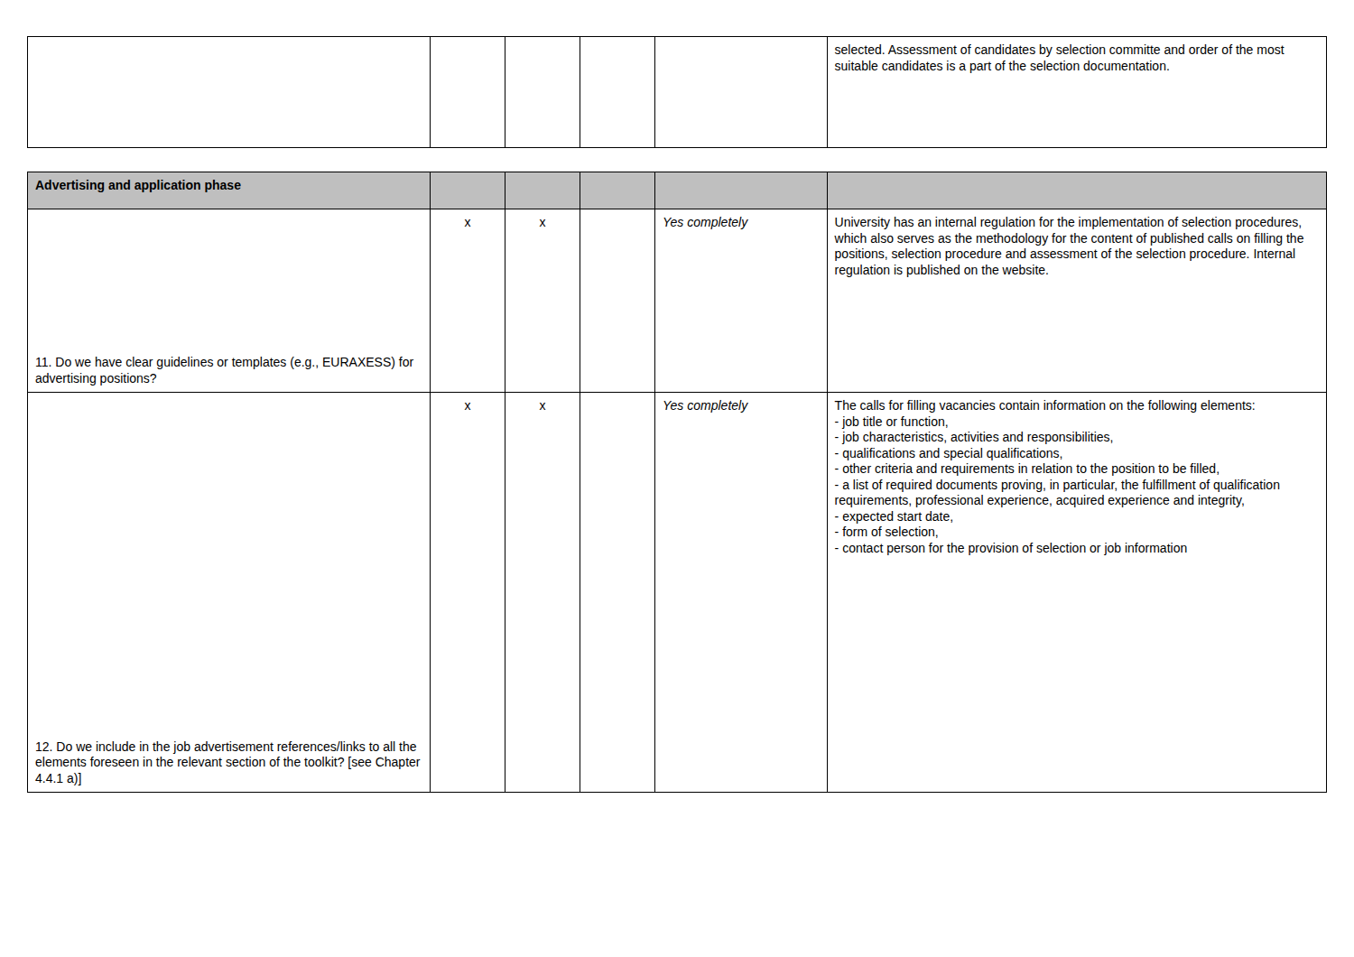| | | | | | selected. Assessment of candidates by selection committe and order of the most suitable candidates is a part of the selection documentation. |
| Advertising and application phase | | | | | |
| 11. Do we have clear guidelines or templates (e.g., EURAXESS) for advertising positions? | x | x | | Yes completely | University has an internal regulation for the implementation of selection procedures, which also serves as the methodology for the content of published calls on filling the positions, selection procedure and assessment of the selection procedure. Internal regulation is published on the website. |
| 12. Do we include in the job advertisement references/links to all the elements foreseen in the relevant section of the toolkit? [see Chapter 4.4.1 a)] | x | x | | Yes completely | The calls for filling vacancies contain information on the following elements: - job title or function, - job characteristics, activities and responsibilities, - qualifications and special qualifications, - other criteria and requirements in relation to the position to be filled, - a list of required documents proving, in particular, the fulfillment of qualification requirements, professional experience, acquired experience and integrity, - expected start date, - form of selection, - contact person for the provision of selection or job information |